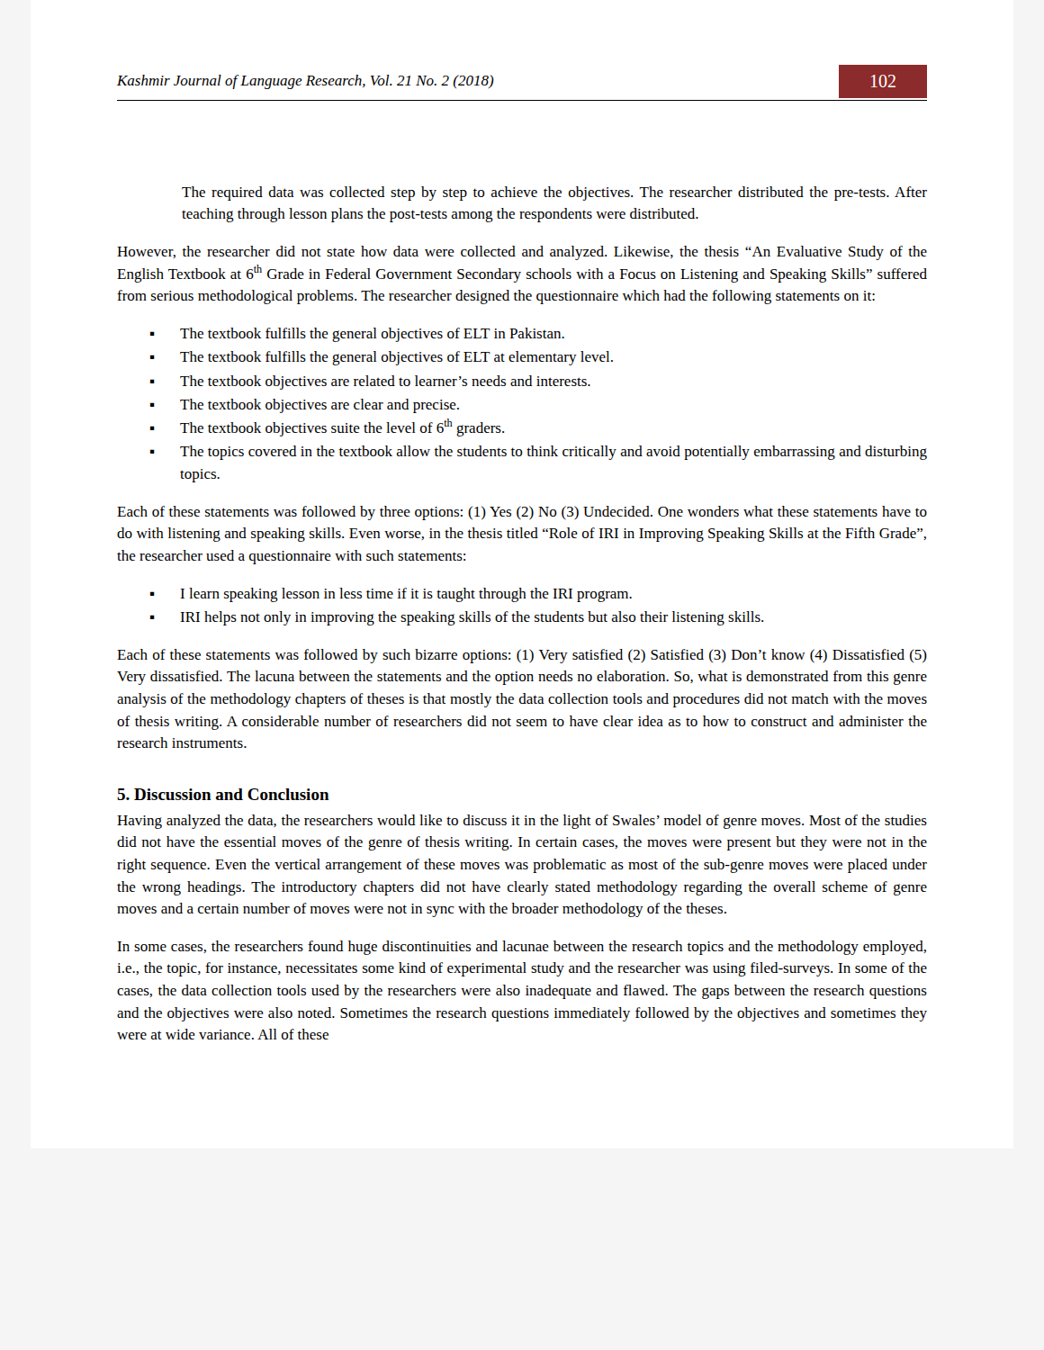Kashmir Journal of Language Research, Vol. 21 No. 2 (2018)
102
The required data was collected step by step to achieve the objectives. The researcher distributed the pre-tests. After teaching through lesson plans the post-tests among the respondents were distributed.
However, the researcher did not state how data were collected and analyzed. Likewise, the thesis “An Evaluative Study of the English Textbook at 6th Grade in Federal Government Secondary schools with a Focus on Listening and Speaking Skills” suffered from serious methodological problems. The researcher designed the questionnaire which had the following statements on it:
The textbook fulfills the general objectives of ELT in Pakistan.
The textbook fulfills the general objectives of ELT at elementary level.
The textbook objectives are related to learner’s needs and interests.
The textbook objectives are clear and precise.
The textbook objectives suite the level of 6th graders.
The topics covered in the textbook allow the students to think critically and avoid potentially embarrassing and disturbing topics.
Each of these statements was followed by three options: (1) Yes (2) No (3) Undecided. One wonders what these statements have to do with listening and speaking skills. Even worse, in the thesis titled “Role of IRI in Improving Speaking Skills at the Fifth Grade”, the researcher used a questionnaire with such statements:
I learn speaking lesson in less time if it is taught through the IRI program.
IRI helps not only in improving the speaking skills of the students but also their listening skills.
Each of these statements was followed by such bizarre options: (1) Very satisfied (2) Satisfied (3) Don’t know (4) Dissatisfied (5) Very dissatisfied. The lacuna between the statements and the option needs no elaboration. So, what is demonstrated from this genre analysis of the methodology chapters of theses is that mostly the data collection tools and procedures did not match with the moves of thesis writing. A considerable number of researchers did not seem to have clear idea as to how to construct and administer the research instruments.
5. Discussion and Conclusion
Having analyzed the data, the researchers would like to discuss it in the light of Swales’ model of genre moves. Most of the studies did not have the essential moves of the genre of thesis writing. In certain cases, the moves were present but they were not in the right sequence. Even the vertical arrangement of these moves was problematic as most of the sub-genre moves were placed under the wrong headings. The introductory chapters did not have clearly stated methodology regarding the overall scheme of genre moves and a certain number of moves were not in sync with the broader methodology of the theses.
In some cases, the researchers found huge discontinuities and lacunae between the research topics and the methodology employed, i.e., the topic, for instance, necessitates some kind of experimental study and the researcher was using filed-surveys. In some of the cases, the data collection tools used by the researchers were also inadequate and flawed. The gaps between the research questions and the objectives were also noted. Sometimes the research questions immediately followed by the objectives and sometimes they were at wide variance. All of these